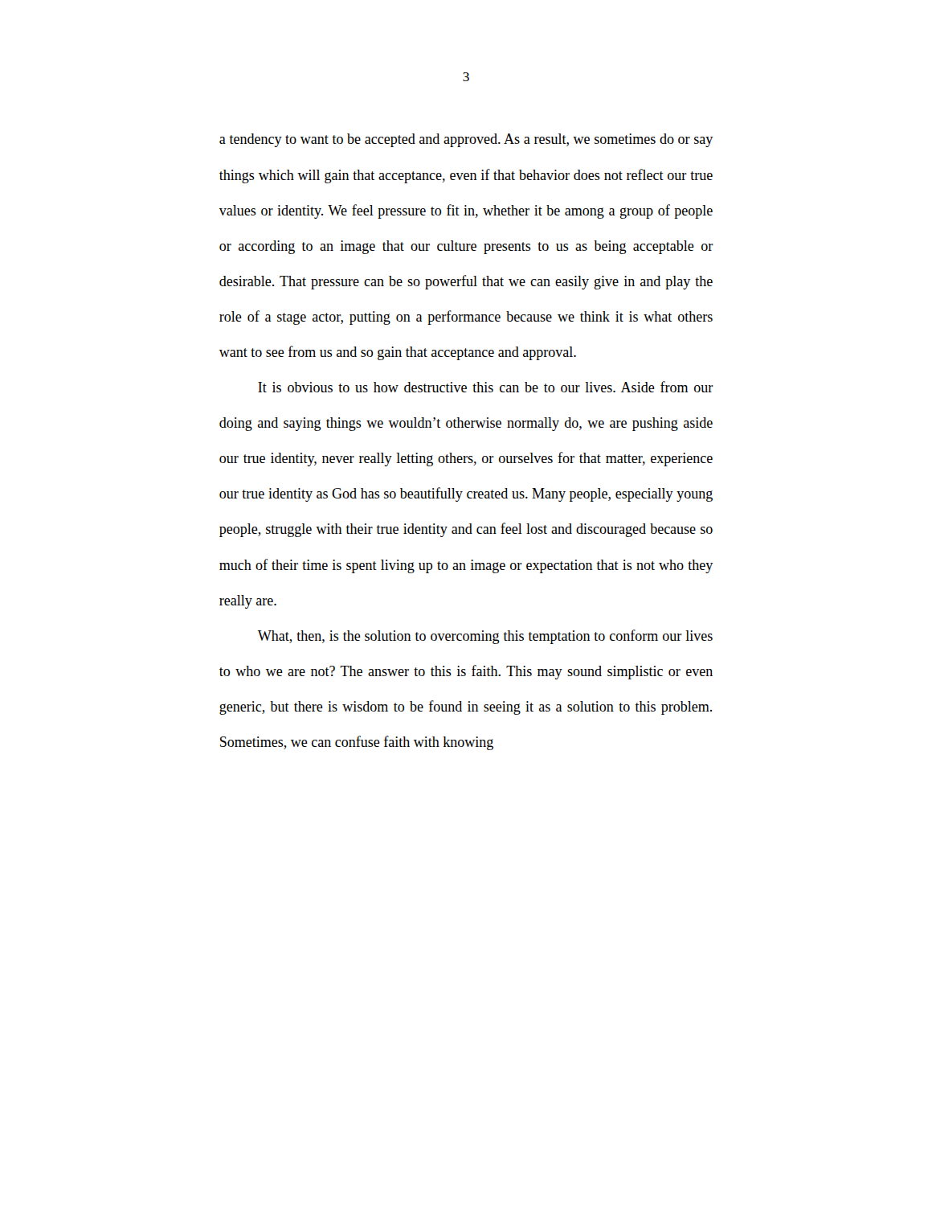3
a tendency to want to be accepted and approved. As a result, we sometimes do or say things which will gain that acceptance, even if that behavior does not reflect our true values or identity. We feel pressure to fit in, whether it be among a group of people or according to an image that our culture presents to us as being acceptable or desirable. That pressure can be so powerful that we can easily give in and play the role of a stage actor, putting on a performance because we think it is what others want to see from us and so gain that acceptance and approval.
It is obvious to us how destructive this can be to our lives. Aside from our doing and saying things we wouldn’t otherwise normally do, we are pushing aside our true identity, never really letting others, or ourselves for that matter, experience our true identity as God has so beautifully created us. Many people, especially young people, struggle with their true identity and can feel lost and discouraged because so much of their time is spent living up to an image or expectation that is not who they really are.
What, then, is the solution to overcoming this temptation to conform our lives to who we are not? The answer to this is faith. This may sound simplistic or even generic, but there is wisdom to be found in seeing it as a solution to this problem. Sometimes, we can confuse faith with knowing